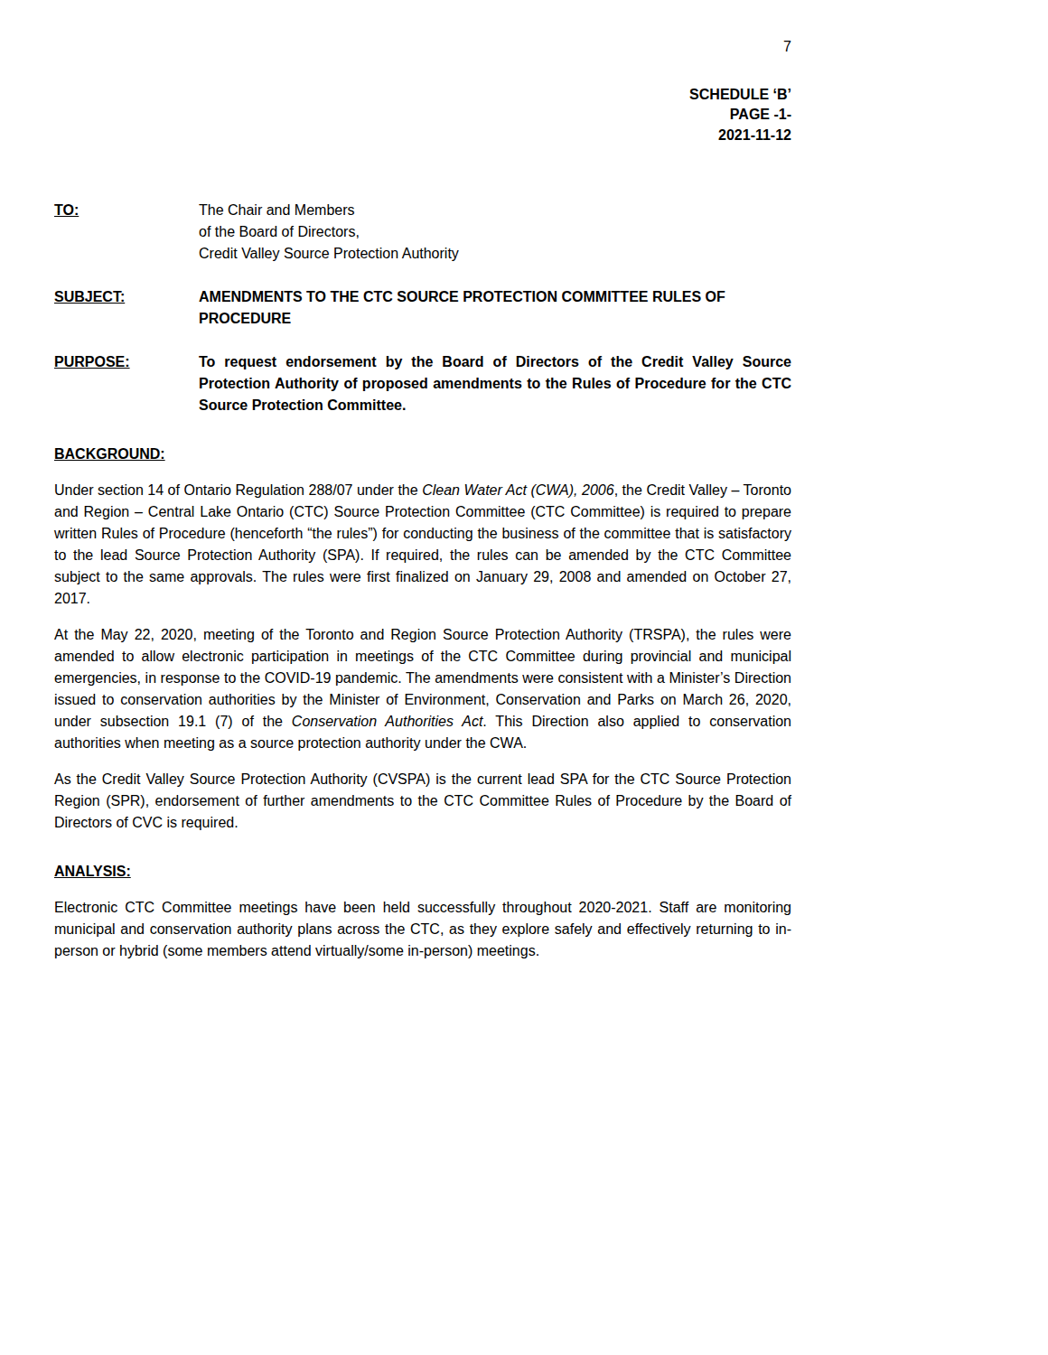7
SCHEDULE ‘B’
PAGE -1-
2021-11-12
TO:
The Chair and Members
of the Board of Directors,
Credit Valley Source Protection Authority
SUBJECT:
AMENDMENTS TO THE CTC SOURCE PROTECTION COMMITTEE RULES OF PROCEDURE
PURPOSE:
To request endorsement by the Board of Directors of the Credit Valley Source Protection Authority of proposed amendments to the Rules of Procedure for the CTC Source Protection Committee.
BACKGROUND:
Under section 14 of Ontario Regulation 288/07 under the Clean Water Act (CWA), 2006, the Credit Valley – Toronto and Region – Central Lake Ontario (CTC) Source Protection Committee (CTC Committee) is required to prepare written Rules of Procedure (henceforth “the rules”) for conducting the business of the committee that is satisfactory to the lead Source Protection Authority (SPA). If required, the rules can be amended by the CTC Committee subject to the same approvals. The rules were first finalized on January 29, 2008 and amended on October 27, 2017.
At the May 22, 2020, meeting of the Toronto and Region Source Protection Authority (TRSPA), the rules were amended to allow electronic participation in meetings of the CTC Committee during provincial and municipal emergencies, in response to the COVID-19 pandemic. The amendments were consistent with a Minister’s Direction issued to conservation authorities by the Minister of Environment, Conservation and Parks on March 26, 2020, under subsection 19.1 (7) of the Conservation Authorities Act. This Direction also applied to conservation authorities when meeting as a source protection authority under the CWA.
As the Credit Valley Source Protection Authority (CVSPA) is the current lead SPA for the CTC Source Protection Region (SPR), endorsement of further amendments to the CTC Committee Rules of Procedure by the Board of Directors of CVC is required.
ANALYSIS:
Electronic CTC Committee meetings have been held successfully throughout 2020-2021. Staff are monitoring municipal and conservation authority plans across the CTC, as they explore safely and effectively returning to in-person or hybrid (some members attend virtually/some in-person) meetings.